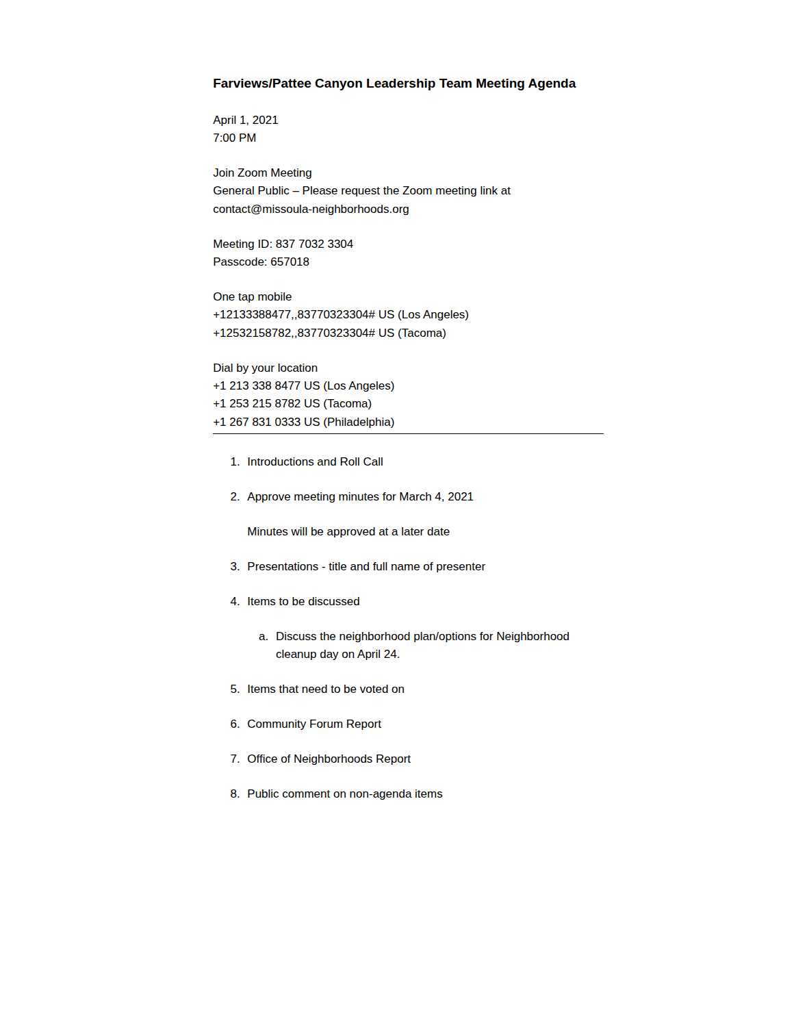Farviews/Pattee Canyon Leadership Team Meeting Agenda
April 1, 2021
7:00 PM
Join Zoom Meeting
General Public – Please request the Zoom meeting link at contact@missoula-neighborhoods.org
Meeting ID: 837 7032 3304
Passcode: 657018
One tap mobile
+12133388477,,83770323304# US (Los Angeles)
+12532158782,,83770323304# US (Tacoma)
Dial by your location
+1 213 338 8477 US (Los Angeles)
+1 253 215 8782 US (Tacoma)
+1 267 831 0333 US (Philadelphia)
Introductions and Roll Call
Approve meeting minutes for March 4, 2021
Minutes will be approved at a later date
Presentations - title and full name of presenter
Items to be discussed
Discuss the neighborhood plan/options for Neighborhood cleanup day on April 24.
Items that need to be voted on
Community Forum Report
Office of Neighborhoods Report
Public comment on non-agenda items